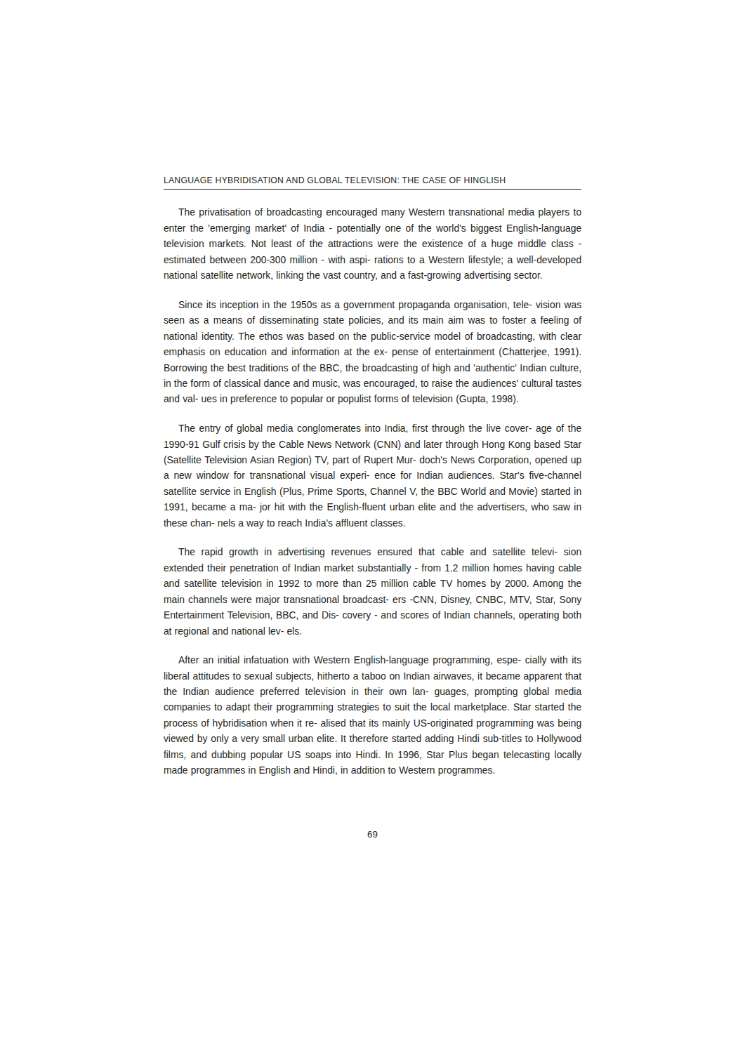LANGUAGE HYBRIDISATION AND GLOBAL TELEVISION: THE CASE OF HINGLISH
The privatisation of broadcasting encouraged many Western transnational media players to enter the 'emerging market' of India - potentially one of the world's biggest English-language television markets. Not least of the attractions were the existence of a huge middle class - estimated between 200-300 million - with aspi- rations to a Western lifestyle; a well-developed national satellite network, linking the vast country, and a fast-growing advertising sector.
Since its inception in the 1950s as a government propaganda organisation, tele- vision was seen as a means of disseminating state policies, and its main aim was to foster a feeling of national identity. The ethos was based on the public-service model of broadcasting, with clear emphasis on education and information at the ex- pense of entertainment (Chatterjee, 1991). Borrowing the best traditions of the BBC, the broadcasting of high and 'authentic' Indian culture, in the form of classical dance and music, was encouraged, to raise the audiences' cultural tastes and val- ues in preference to popular or populist forms of television (Gupta, 1998).
The entry of global media conglomerates into India, first through the live cover- age of the 1990-91 Gulf crisis by the Cable News Network (CNN) and later through Hong Kong based Star (Satellite Television Asian Region) TV, part of Rupert Mur- doch's News Corporation, opened up a new window for transnational visual experi- ence for Indian audiences. Star's five-channel satellite service in English (Plus, Prime Sports, Channel V, the BBC World and Movie) started in 1991, became a ma- jor hit with the English-fluent urban elite and the advertisers, who saw in these chan- nels a way to reach India's affluent classes.
The rapid growth in advertising revenues ensured that cable and satellite televi- sion extended their penetration of Indian market substantially - from 1.2 million homes having cable and satellite television in 1992 to more than 25 million cable TV homes by 2000. Among the main channels were major transnational broadcast- ers -CNN, Disney, CNBC, MTV, Star, Sony Entertainment Television, BBC, and Dis- covery - and scores of Indian channels, operating both at regional and national lev- els.
After an initial infatuation with Western English-language programming, espe- cially with its liberal attitudes to sexual subjects, hitherto a taboo on Indian airwaves, it became apparent that the Indian audience preferred television in their own lan- guages, prompting global media companies to adapt their programming strategies to suit the local marketplace. Star started the process of hybridisation when it re- alised that its mainly US-originated programming was being viewed by only a very small urban elite. It therefore started adding Hindi sub-titles to Hollywood films, and dubbing popular US soaps into Hindi. In 1996, Star Plus began telecasting locally made programmes in English and Hindi, in addition to Western programmes.
69